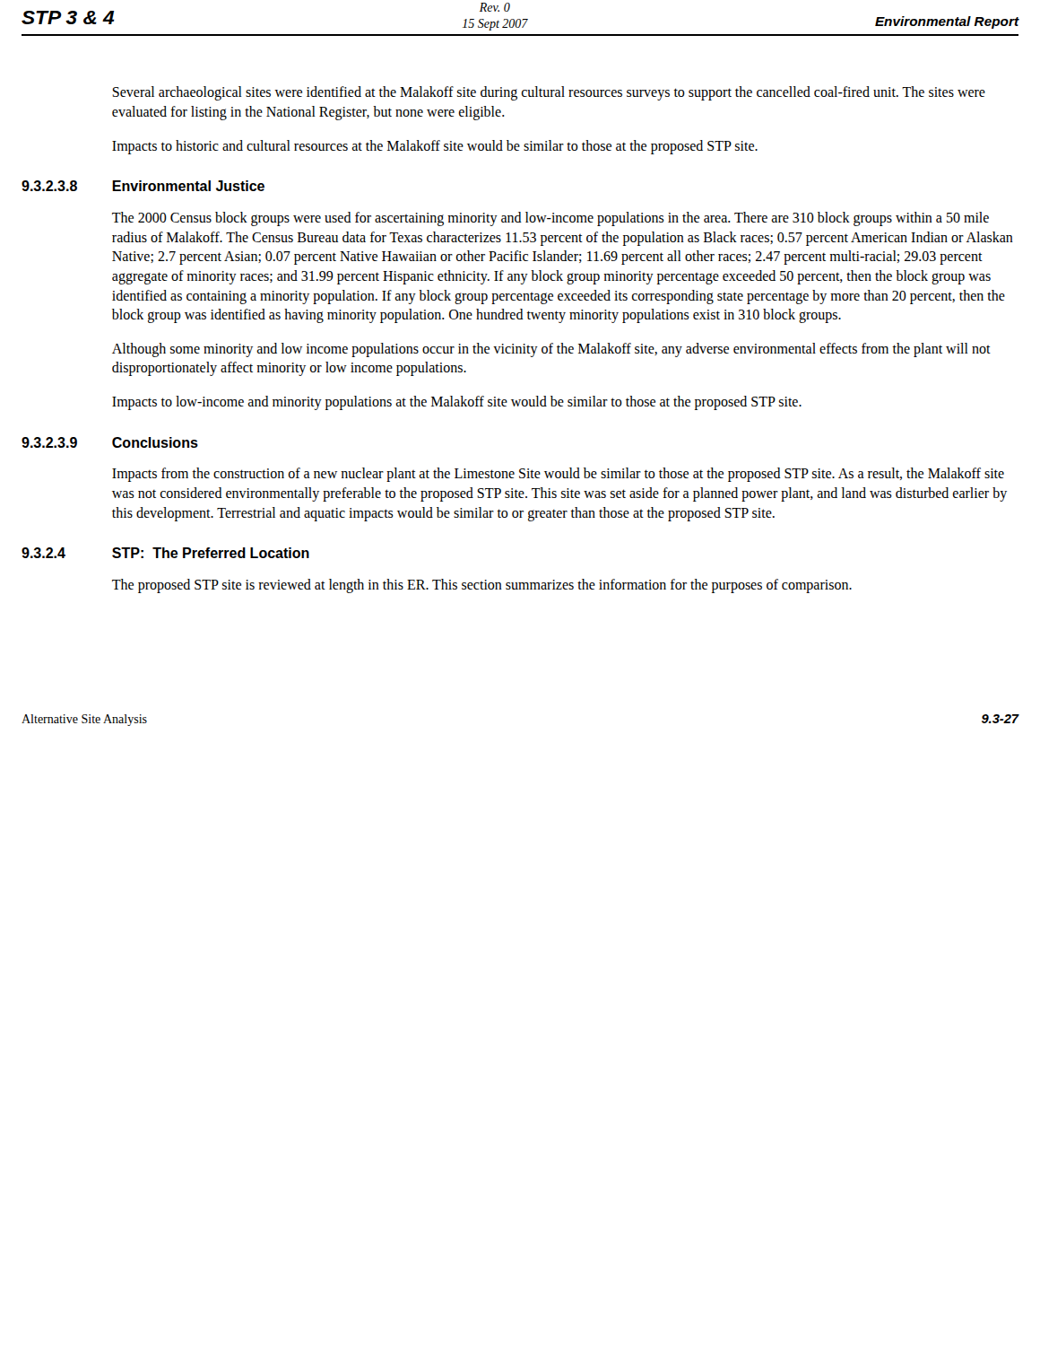STP 3 & 4
Rev. 0
15 Sept 2007
Environmental Report
Several archaeological sites were identified at the Malakoff site during cultural resources surveys to support the cancelled coal-fired unit. The sites were evaluated for listing in the National Register, but none were eligible.
Impacts to historic and cultural resources at the Malakoff site would be similar to those at the proposed STP site.
9.3.2.3.8 Environmental Justice
The 2000 Census block groups were used for ascertaining minority and low-income populations in the area. There are 310 block groups within a 50 mile radius of Malakoff. The Census Bureau data for Texas characterizes 11.53 percent of the population as Black races; 0.57 percent American Indian or Alaskan Native; 2.7 percent Asian; 0.07 percent Native Hawaiian or other Pacific Islander; 11.69 percent all other races; 2.47 percent multi-racial; 29.03 percent aggregate of minority races; and 31.99 percent Hispanic ethnicity. If any block group minority percentage exceeded 50 percent, then the block group was identified as containing a minority population. If any block group percentage exceeded its corresponding state percentage by more than 20 percent, then the block group was identified as having minority population. One hundred twenty minority populations exist in 310 block groups.
Although some minority and low income populations occur in the vicinity of the Malakoff site, any adverse environmental effects from the plant will not disproportionately affect minority or low income populations.
Impacts to low-income and minority populations at the Malakoff site would be similar to those at the proposed STP site.
9.3.2.3.9 Conclusions
Impacts from the construction of a new nuclear plant at the Limestone Site would be similar to those at the proposed STP site. As a result, the Malakoff site was not considered environmentally preferable to the proposed STP site. This site was set aside for a planned power plant, and land was disturbed earlier by this development. Terrestrial and aquatic impacts would be similar to or greater than those at the proposed STP site.
9.3.2.4 STP: The Preferred Location
The proposed STP site is reviewed at length in this ER. This section summarizes the information for the purposes of comparison.
Alternative Site Analysis
9.3-27